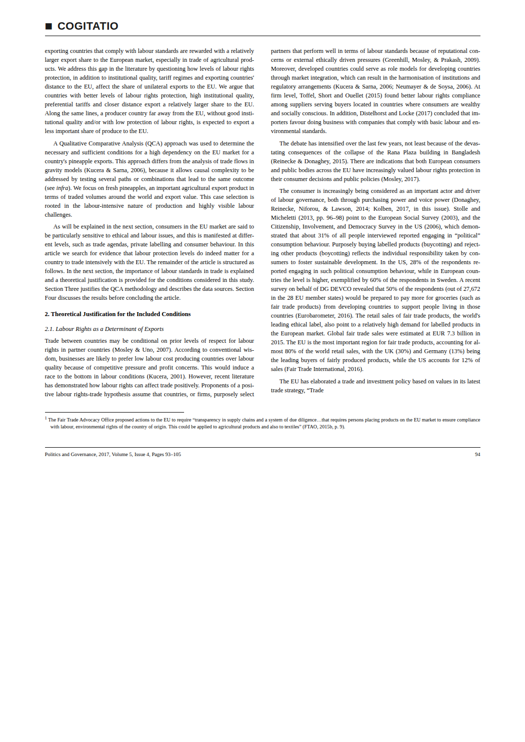■ COGITATIO
exporting countries that comply with labour standards are rewarded with a relatively larger export share to the European market, especially in trade of agricultural products. We address this gap in the literature by questioning how levels of labour rights protection, in addition to institutional quality, tariff regimes and exporting countries' distance to the EU, affect the share of unilateral exports to the EU. We argue that countries with better levels of labour rights protection, high institutional quality, preferential tariffs and closer distance export a relatively larger share to the EU. Along the same lines, a producer country far away from the EU, without good institutional quality and/or with low protection of labour rights, is expected to export a less important share of produce to the EU.
A Qualitative Comparative Analysis (QCA) approach was used to determine the necessary and sufficient conditions for a high dependency on the EU market for a country's pineapple exports. This approach differs from the analysis of trade flows in gravity models (Kucera & Sarna, 2006), because it allows causal complexity to be addressed by testing several paths or combinations that lead to the same outcome (see infra). We focus on fresh pineapples, an important agricultural export product in terms of traded volumes around the world and export value. This case selection is rooted in the labour-intensive nature of production and highly visible labour challenges.
As will be explained in the next section, consumers in the EU market are said to be particularly sensitive to ethical and labour issues, and this is manifested at different levels, such as trade agendas, private labelling and consumer behaviour. In this article we search for evidence that labour protection levels do indeed matter for a country to trade intensively with the EU. The remainder of the article is structured as follows. In the next section, the importance of labour standards in trade is explained and a theoretical justification is provided for the conditions considered in this study. Section Three justifies the QCA methodology and describes the data sources. Section Four discusses the results before concluding the article.
2. Theoretical Justification for the Included Conditions
2.1. Labour Rights as a Determinant of Exports
Trade between countries may be conditional on prior levels of respect for labour rights in partner countries (Mosley & Uno, 2007). According to conventional wisdom, businesses are likely to prefer low labour cost producing countries over labour quality because of competitive pressure and profit concerns. This would induce a race to the bottom in labour conditions (Kucera, 2001). However, recent literature has demonstrated how labour rights can affect trade positively. Proponents of a positive labour rights-trade hypothesis assume that countries, or firms, purposely select partners that perform well in terms of labour standards because of reputational concerns or external ethically driven pressures (Greenhill, Mosley, & Prakash, 2009). Moreover, developed countries could serve as role models for developing countries through market integration, which can result in the harmonisation of institutions and regulatory arrangements (Kucera & Sarna, 2006; Neumayer & de Soysa, 2006). At firm level, Toffel, Short and Ouellet (2015) found better labour rights compliance among suppliers serving buyers located in countries where consumers are wealthy and socially conscious. In addition, Distelhorst and Locke (2017) concluded that importers favour doing business with companies that comply with basic labour and environmental standards.
The debate has intensified over the last few years, not least because of the devastating consequences of the collapse of the Rana Plaza building in Bangladesh (Reinecke & Donaghey, 2015). There are indications that both European consumers and public bodies across the EU have increasingly valued labour rights protection in their consumer decisions and public policies (Mosley, 2017).
The consumer is increasingly being considered as an important actor and driver of labour governance, both through purchasing power and voice power (Donaghey, Reinecke, Niforou, & Lawson, 2014; Kolben, 2017, in this issue). Stolle and Micheletti (2013, pp. 96–98) point to the European Social Survey (2003), and the Citizenship, Involvement, and Democracy Survey in the US (2006), which demonstrated that about 31% of all people interviewed reported engaging in “political” consumption behaviour. Purposely buying labelled products (buycotting) and rejecting other products (boycotting) reflects the individual responsibility taken by consumers to foster sustainable development. In the US, 28% of the respondents reported engaging in such political consumption behaviour, while in European countries the level is higher, exemplified by 60% of the respondents in Sweden. A recent survey on behalf of DG DEVCO revealed that 50% of the respondents (out of 27,672 in the 28 EU member states) would be prepared to pay more for groceries (such as fair trade products) from developing countries to support people living in those countries (Eurobarometer, 2016). The retail sales of fair trade products, the world's leading ethical label, also point to a relatively high demand for labelled products in the European market. Global fair trade sales were estimated at EUR 7.3 billion in 2015. The EU is the most important region for fair trade products, accounting for almost 80% of the world retail sales, with the UK (30%) and Germany (13%) being the leading buyers of fairly produced products, while the US accounts for 12% of sales (Fair Trade International, 2016).
The EU has elaborated a trade and investment policy based on values in its latest trade strategy, “Trade
1 The Fair Trade Advocacy Office proposed actions to the EU to require “transparency in supply chains and a system of due diligence…that requires persons placing products on the EU market to ensure compliance with labour, environmental rights of the country of origin. This could be applied to agricultural products and also to textiles” (FTAO, 2015b, p. 9).
Politics and Governance, 2017, Volume 5, Issue 4, Pages 93–105 94